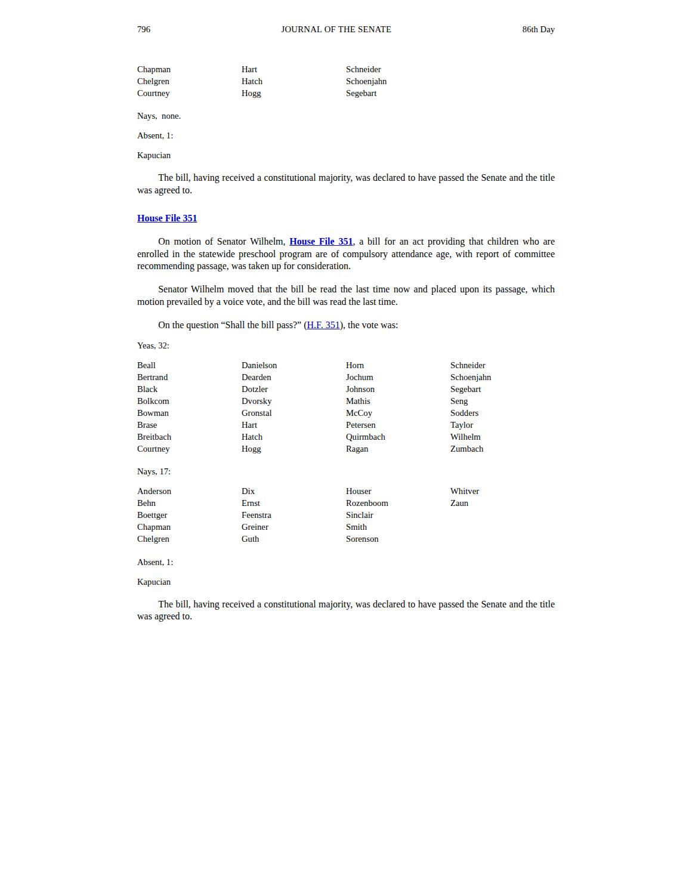796 JOURNAL OF THE SENATE 86th Day
| Chapman | Hart | Schneider | |
| Chelgren | Hatch | Schoenjahn | |
| Courtney | Hogg | Segebart | |
Nays, none.
Absent, 1:
Kapucian
The bill, having received a constitutional majority, was declared to have passed the Senate and the title was agreed to.
House File 351
On motion of Senator Wilhelm, House File 351, a bill for an act providing that children who are enrolled in the statewide preschool program are of compulsory attendance age, with report of committee recommending passage, was taken up for consideration.
Senator Wilhelm moved that the bill be read the last time now and placed upon its passage, which motion prevailed by a voice vote, and the bill was read the last time.
On the question “Shall the bill pass?” (H.F. 351), the vote was:
Yeas, 32:
| Beall | Danielson | Horn | Schneider |
| Bertrand | Dearden | Jochum | Schoenjahn |
| Black | Dotzler | Johnson | Segebart |
| Bolkcom | Dvorsky | Mathis | Seng |
| Bowman | Gronstal | McCoy | Sodders |
| Brase | Hart | Petersen | Taylor |
| Breitbach | Hatch | Quirmbach | Wilhelm |
| Courtney | Hogg | Ragan | Zumbach |
Nays, 17:
| Anderson | Dix | Houser | Whitver |
| Behn | Ernst | Rozenboom | Zaun |
| Boettger | Feenstra | Sinclair | |
| Chapman | Greiner | Smith | |
| Chelgren | Guth | Sorenson | |
Absent, 1:
Kapucian
The bill, having received a constitutional majority, was declared to have passed the Senate and the title was agreed to.